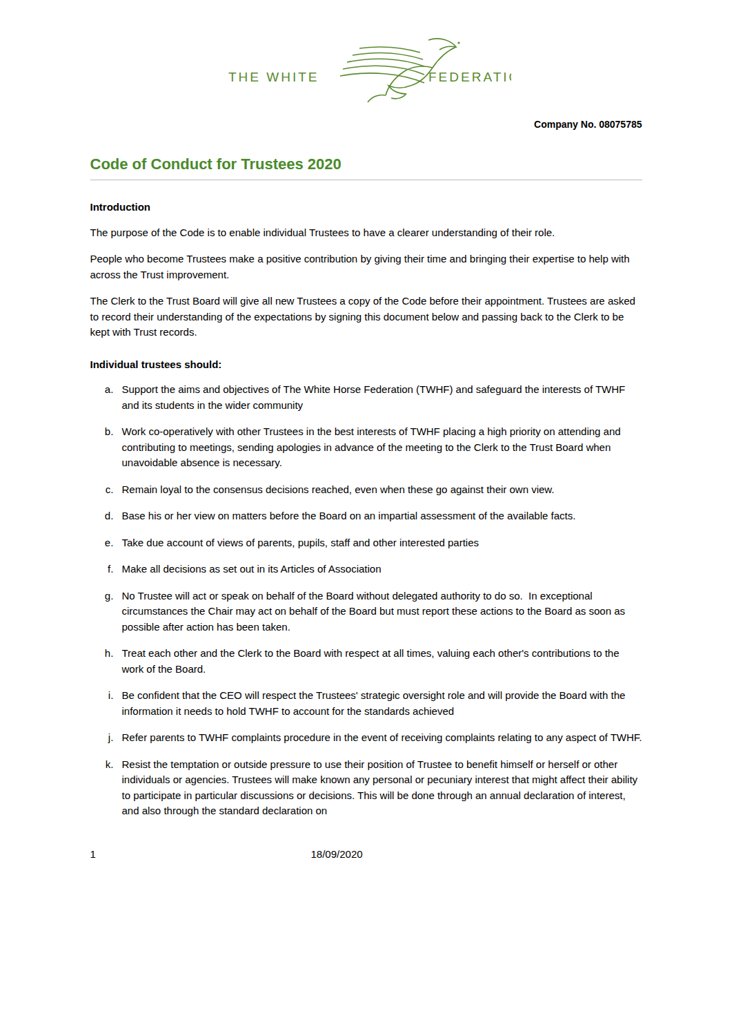THE WHITE FEDERATION
Company No. 08075785
Code of Conduct for Trustees 2020
Introduction
The purpose of the Code is to enable individual Trustees to have a clearer understanding of their role.
People who become Trustees make a positive contribution by giving their time and bringing their expertise to help with across the Trust improvement.
The Clerk to the Trust Board will give all new Trustees a copy of the Code before their appointment. Trustees are asked to record their understanding of the expectations by signing this document below and passing back to the Clerk to be kept with Trust records.
Individual trustees should:
Support the aims and objectives of The White Horse Federation (TWHF) and safeguard the interests of TWHF and its students in the wider community
Work co-operatively with other Trustees in the best interests of TWHF placing a high priority on attending and contributing to meetings, sending apologies in advance of the meeting to the Clerk to the Trust Board when unavoidable absence is necessary.
Remain loyal to the consensus decisions reached, even when these go against their own view.
Base his or her view on matters before the Board on an impartial assessment of the available facts.
Take due account of views of parents, pupils, staff and other interested parties
Make all decisions as set out in its Articles of Association
No Trustee will act or speak on behalf of the Board without delegated authority to do so. In exceptional circumstances the Chair may act on behalf of the Board but must report these actions to the Board as soon as possible after action has been taken.
Treat each other and the Clerk to the Board with respect at all times, valuing each other's contributions to the work of the Board.
Be confident that the CEO will respect the Trustees' strategic oversight role and will provide the Board with the information it needs to hold TWHF to account for the standards achieved
Refer parents to TWHF complaints procedure in the event of receiving complaints relating to any aspect of TWHF.
Resist the temptation or outside pressure to use their position of Trustee to benefit himself or herself or other individuals or agencies. Trustees will make known any personal or pecuniary interest that might affect their ability to participate in particular discussions or decisions. This will be done through an annual declaration of interest, and also through the standard declaration on
1
18/09/2020